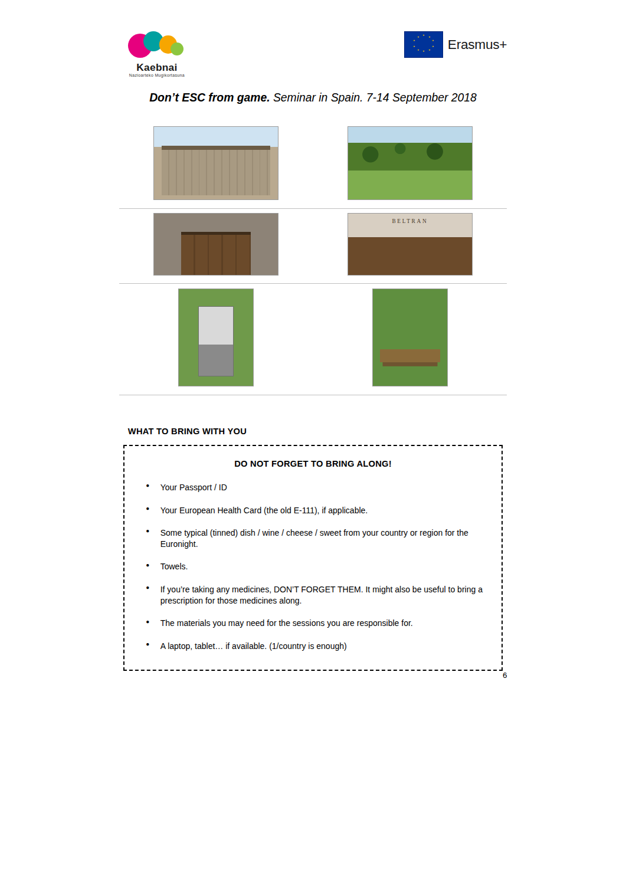Kaebnai
Nazioarteko Mugikortasuna
★ ★ ★ ★ ★ ★ ★ ★ ★ ★
Erasmus+
Don’t ESC from game. Seminar in Spain. 7-14 September 2018
WHAT TO BRING WITH YOU
DO NOT FORGET TO BRING ALONG!
Your Passport / ID
Your European Health Card (the old E-111), if applicable.
Some typical (tinned) dish / wine / cheese / sweet from your country or region for the Euronight.
Towels.
If you’re taking any medicines, DON’T FORGET THEM. It might also be useful to bring a prescription for those medicines along.
The materials you may need for the sessions you are responsible for.
A laptop, tablet… if available. (1/country is enough)
6